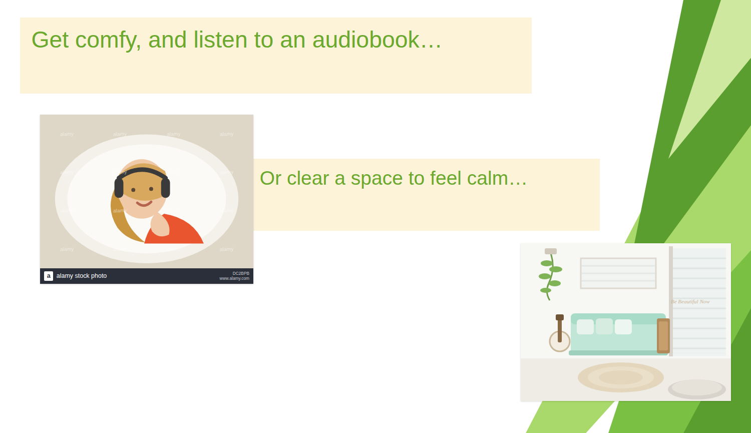Get comfy, and listen to an audiobook…
alamy alamy alamy alamy alamy alamy alamy alamy alamy alamy alamy alamy alamy alamy alamy alamy
a alamy stock photo DC2BPB
www.alamy.com
Or clear a space to feel calm…
Be Beautiful Now